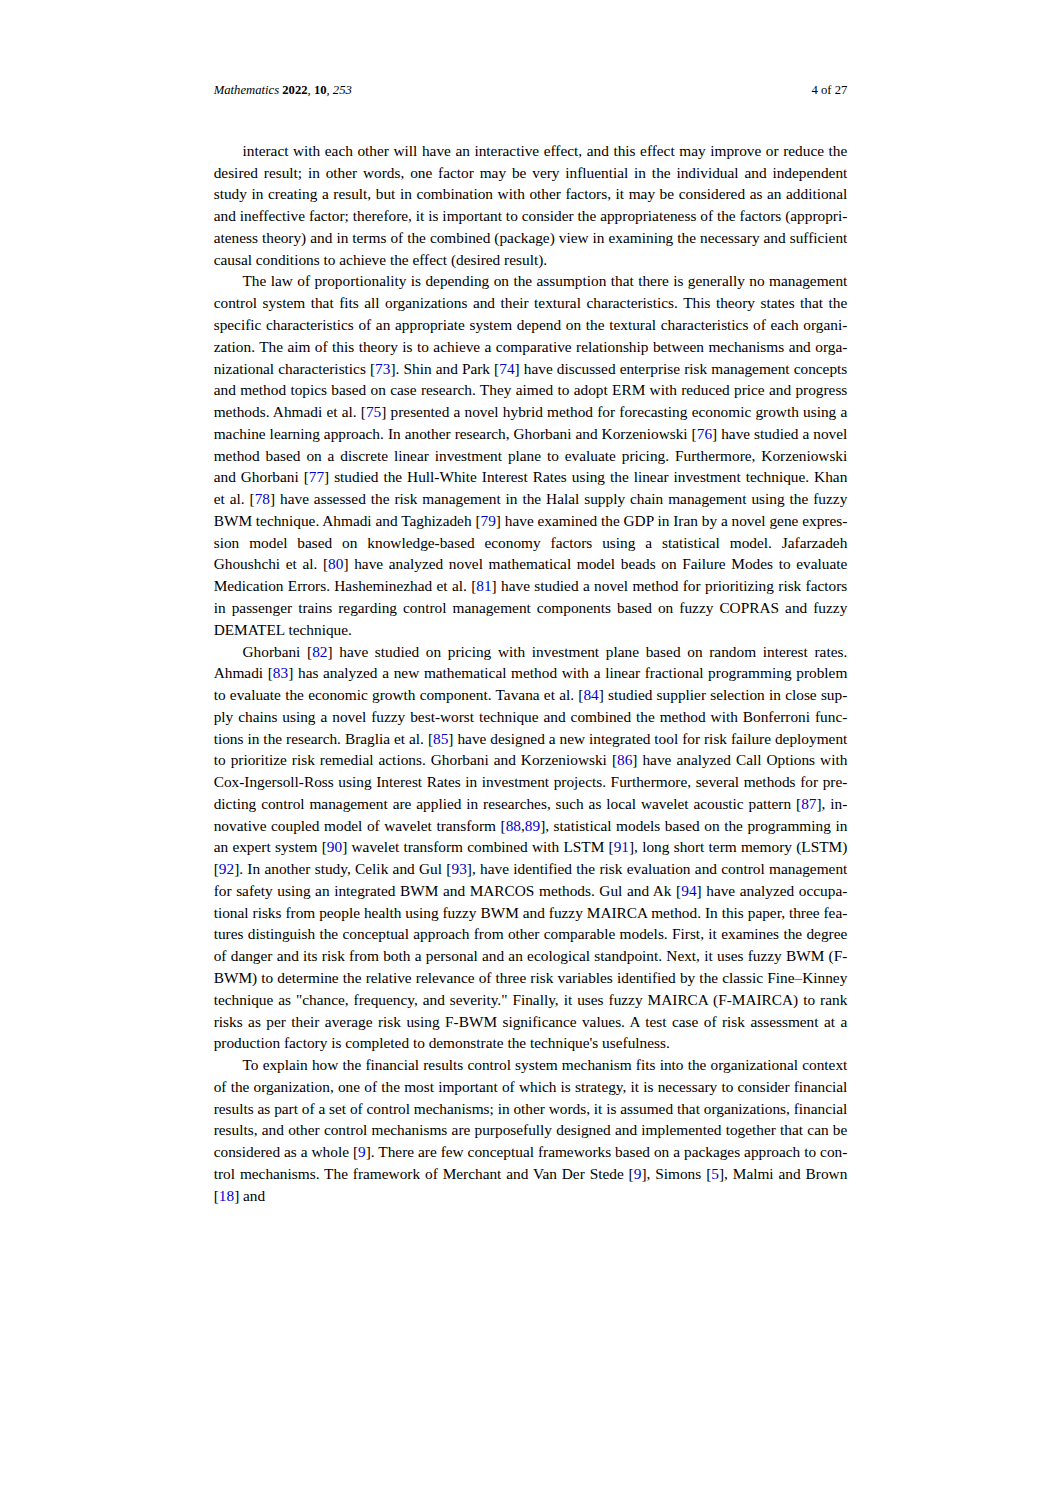Mathematics 2022, 10, 253
4 of 27
interact with each other will have an interactive effect, and this effect may improve or reduce the desired result; in other words, one factor may be very influential in the individual and independent study in creating a result, but in combination with other factors, it may be considered as an additional and ineffective factor; therefore, it is important to consider the appropriateness of the factors (appropriateness theory) and in terms of the combined (package) view in examining the necessary and sufficient causal conditions to achieve the effect (desired result).
The law of proportionality is depending on the assumption that there is generally no management control system that fits all organizations and their textural characteristics. This theory states that the specific characteristics of an appropriate system depend on the textural characteristics of each organization. The aim of this theory is to achieve a comparative relationship between mechanisms and organizational characteristics [73]. Shin and Park [74] have discussed enterprise risk management concepts and method topics based on case research. They aimed to adopt ERM with reduced price and progress methods. Ahmadi et al. [75] presented a novel hybrid method for forecasting economic growth using a machine learning approach. In another research, Ghorbani and Korzeniowski [76] have studied a novel method based on a discrete linear investment plane to evaluate pricing. Furthermore, Korzeniowski and Ghorbani [77] studied the Hull-White Interest Rates using the linear investment technique. Khan et al. [78] have assessed the risk management in the Halal supply chain management using the fuzzy BWM technique. Ahmadi and Taghizadeh [79] have examined the GDP in Iran by a novel gene expression model based on knowledge-based economy factors using a statistical model. Jafarzadeh Ghoushchi et al. [80] have analyzed novel mathematical model beads on Failure Modes to evaluate Medication Errors. Hasheminezhad et al. [81] have studied a novel method for prioritizing risk factors in passenger trains regarding control management components based on fuzzy COPRAS and fuzzy DEMATEL technique.
Ghorbani [82] have studied on pricing with investment plane based on random interest rates. Ahmadi [83] has analyzed a new mathematical method with a linear fractional programming problem to evaluate the economic growth component. Tavana et al. [84] studied supplier selection in close supply chains using a novel fuzzy best-worst technique and combined the method with Bonferroni functions in the research. Braglia et al. [85] have designed a new integrated tool for risk failure deployment to prioritize risk remedial actions. Ghorbani and Korzeniowski [86] have analyzed Call Options with Cox-Ingersoll-Ross using Interest Rates in investment projects. Furthermore, several methods for predicting control management are applied in researches, such as local wavelet acoustic pattern [87], innovative coupled model of wavelet transform [88,89], statistical models based on the programming in an expert system [90] wavelet transform combined with LSTM [91], long short term memory (LSTM) [92]. In another study, Celik and Gul [93], have identified the risk evaluation and control management for safety using an integrated BWM and MARCOS methods. Gul and Ak [94] have analyzed occupational risks from people health using fuzzy BWM and fuzzy MAIRCA method. In this paper, three features distinguish the conceptual approach from other comparable models. First, it examines the degree of danger and its risk from both a personal and an ecological standpoint. Next, it uses fuzzy BWM (F-BWM) to determine the relative relevance of three risk variables identified by the classic Fine–Kinney technique as "chance, frequency, and severity." Finally, it uses fuzzy MAIRCA (F-MAIRCA) to rank risks as per their average risk using F-BWM significance values. A test case of risk assessment at a production factory is completed to demonstrate the technique's usefulness.
To explain how the financial results control system mechanism fits into the organizational context of the organization, one of the most important of which is strategy, it is necessary to consider financial results as part of a set of control mechanisms; in other words, it is assumed that organizations, financial results, and other control mechanisms are purposefully designed and implemented together that can be considered as a whole [9]. There are few conceptual frameworks based on a packages approach to control mechanisms. The framework of Merchant and Van Der Stede [9], Simons [5], Malmi and Brown [18] and